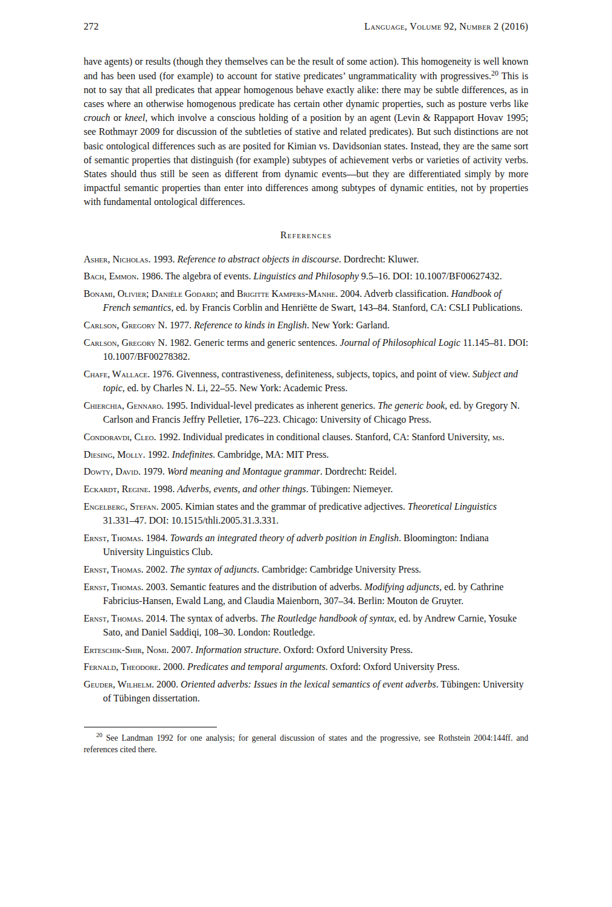272 Language, Volume 92, Number 2 (2016)
have agents) or results (though they themselves can be the result of some action). This homogeneity is well known and has been used (for example) to account for stative predicates’ ungrammaticality with progressives.20 This is not to say that all predicates that appear homogenous behave exactly alike: there may be subtle differences, as in cases where an otherwise homogenous predicate has certain other dynamic properties, such as posture verbs like crouch or kneel, which involve a conscious holding of a position by an agent (Levin & Rappaport Hovav 1995; see Rothmayr 2009 for discussion of the subtleties of stative and related predicates). But such distinctions are not basic ontological differences such as are posited for Kimian vs. Davidsonian states. Instead, they are the same sort of semantic properties that distinguish (for example) subtypes of achievement verbs or varieties of activity verbs. States should thus still be seen as different from dynamic events—but they are differentiated simply by more impactful semantic properties than enter into differences among subtypes of dynamic entities, not by properties with fundamental ontological differences.
References
Asher, Nicholas. 1993. Reference to abstract objects in discourse. Dordrecht: Kluwer.
Bach, Emmon. 1986. The algebra of events. Linguistics and Philosophy 9.5–16. DOI: 10.1007/BF00627432.
Bonami, Olivier; Danièle Godard; and Brigitte Kampers-Manhe. 2004. Adverb classification. Handbook of French semantics, ed. by Francis Corblin and Henriëtte de Swart, 143–84. Stanford, CA: CSLI Publications.
Carlson, Gregory N. 1977. Reference to kinds in English. New York: Garland.
Carlson, Gregory N. 1982. Generic terms and generic sentences. Journal of Philosophical Logic 11.145–81. DOI: 10.1007/BF00278382.
Chafe, Wallace. 1976. Givenness, contrastiveness, definiteness, subjects, topics, and point of view. Subject and topic, ed. by Charles N. Li, 22–55. New York: Academic Press.
Chierchia, Gennaro. 1995. Individual-level predicates as inherent generics. The generic book, ed. by Gregory N. Carlson and Francis Jeffry Pelletier, 176–223. Chicago: University of Chicago Press.
Condoravdi, Cleo. 1992. Individual predicates in conditional clauses. Stanford, CA: Stanford University, ms.
Diesing, Molly. 1992. Indefinites. Cambridge, MA: MIT Press.
Dowty, David. 1979. Word meaning and Montague grammar. Dordrecht: Reidel.
Eckardt, Regine. 1998. Adverbs, events, and other things. Tübingen: Niemeyer.
Engelberg, Stefan. 2005. Kimian states and the grammar of predicative adjectives. Theoretical Linguistics 31.331–47. DOI: 10.1515/thli.2005.31.3.331.
Ernst, Thomas. 1984. Towards an integrated theory of adverb position in English. Bloomington: Indiana University Linguistics Club.
Ernst, Thomas. 2002. The syntax of adjuncts. Cambridge: Cambridge University Press.
Ernst, Thomas. 2003. Semantic features and the distribution of adverbs. Modifying adjuncts, ed. by Cathrine Fabricius-Hansen, Ewald Lang, and Claudia Maienborn, 307–34. Berlin: Mouton de Gruyter.
Ernst, Thomas. 2014. The syntax of adverbs. The Routledge handbook of syntax, ed. by Andrew Carnie, Yosuke Sato, and Daniel Saddiqi, 108–30. London: Routledge.
Erteschik-Shir, Nomi. 2007. Information structure. Oxford: Oxford University Press.
Fernald, Theodore. 2000. Predicates and temporal arguments. Oxford: Oxford University Press.
Geuder, Wilhelm. 2000. Oriented adverbs: Issues in the lexical semantics of event adverbs. Tübingen: University of Tübingen dissertation.
20 See Landman 1992 for one analysis; for general discussion of states and the progressive, see Rothstein 2004:144ff. and references cited there.